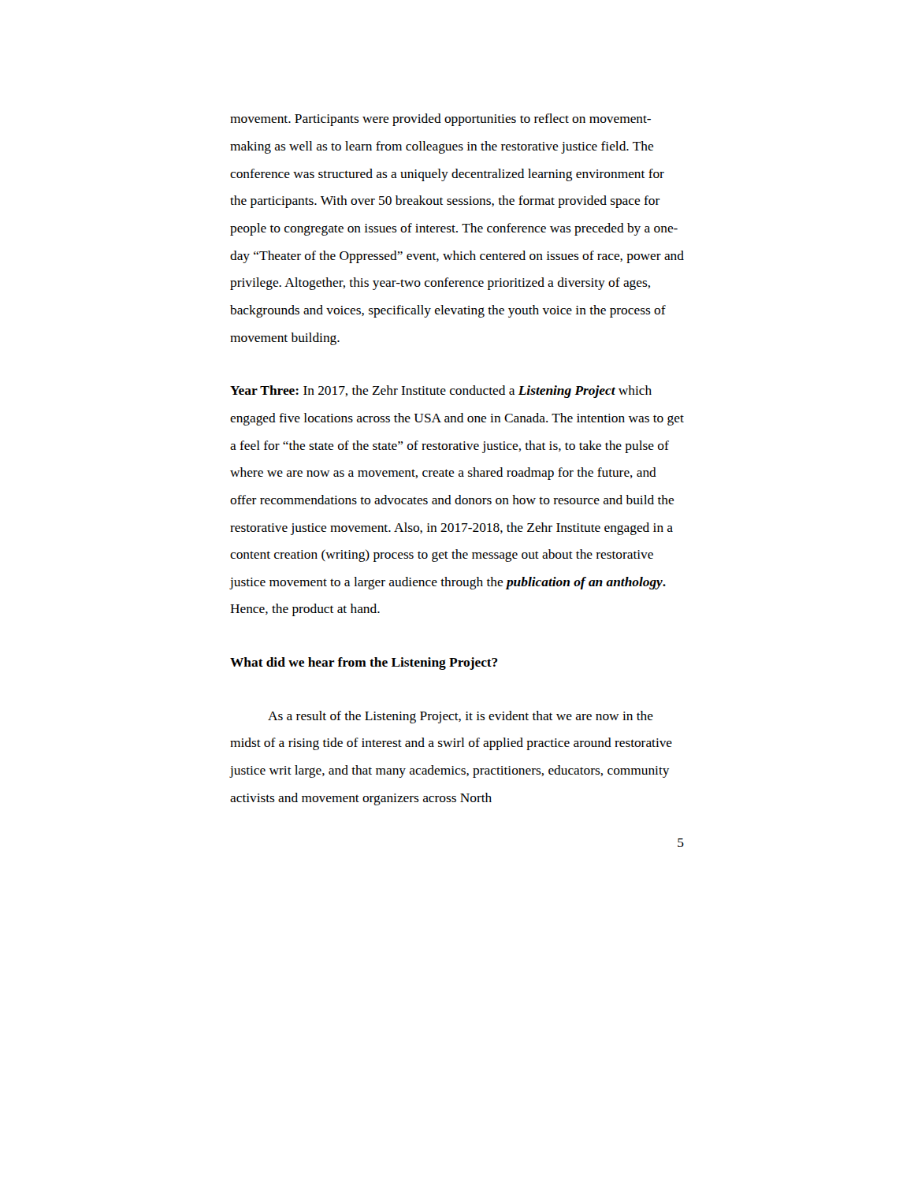movement. Participants were provided opportunities to reflect on movement-making as well as to learn from colleagues in the restorative justice field. The conference was structured as a uniquely decentralized learning environment for the participants. With over 50 breakout sessions, the format provided space for people to congregate on issues of interest. The conference was preceded by a one-day “Theater of the Oppressed” event, which centered on issues of race, power and privilege. Altogether, this year-two conference prioritized a diversity of ages, backgrounds and voices, specifically elevating the youth voice in the process of movement building.
Year Three: In 2017, the Zehr Institute conducted a Listening Project which engaged five locations across the USA and one in Canada. The intention was to get a feel for “the state of the state” of restorative justice, that is, to take the pulse of where we are now as a movement, create a shared roadmap for the future, and offer recommendations to advocates and donors on how to resource and build the restorative justice movement. Also, in 2017-2018, the Zehr Institute engaged in a content creation (writing) process to get the message out about the restorative justice movement to a larger audience through the publication of an anthology. Hence, the product at hand.
What did we hear from the Listening Project?
As a result of the Listening Project, it is evident that we are now in the midst of a rising tide of interest and a swirl of applied practice around restorative justice writ large, and that many academics, practitioners, educators, community activists and movement organizers across North
5